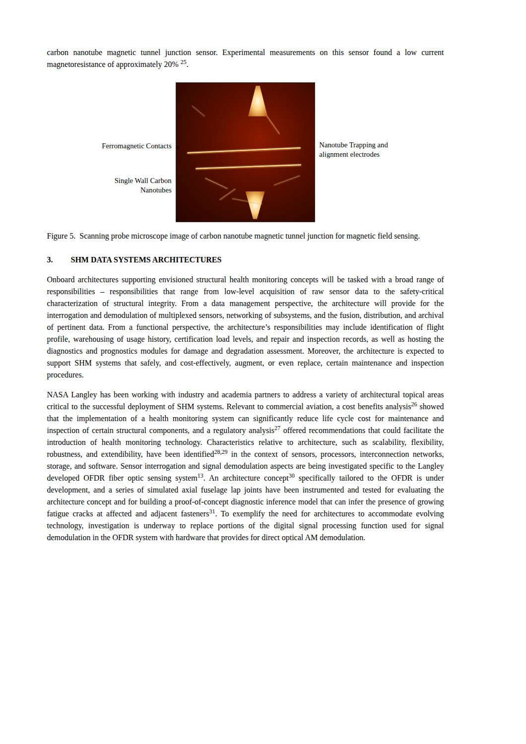carbon nanotube magnetic tunnel junction sensor. Experimental measurements on this sensor found a low current magnetoresistance of approximately 20% 25.
Ferromagnetic Contacts
Single Wall Carbon
Nanotubes
63.00 nm 0.00 nm 7.85 µm 3.93 µm 0 µm 0 µm 3.93 µm 7.85 µm
Nanotube Trapping and
alignment electrodes
Figure 5. Scanning probe microscope image of carbon nanotube magnetic tunnel junction for magnetic field sensing.
3. SHM DATA SYSTEMS ARCHITECTURES
Onboard architectures supporting envisioned structural health monitoring concepts will be tasked with a broad range of responsibilities – responsibilities that range from low-level acquisition of raw sensor data to the safety-critical characterization of structural integrity. From a data management perspective, the architecture will provide for the interrogation and demodulation of multiplexed sensors, networking of subsystems, and the fusion, distribution, and archival of pertinent data. From a functional perspective, the architecture’s responsibilities may include identification of flight profile, warehousing of usage history, certification load levels, and repair and inspection records, as well as hosting the diagnostics and prognostics modules for damage and degradation assessment. Moreover, the architecture is expected to support SHM systems that safely, and cost-effectively, augment, or even replace, certain maintenance and inspection procedures.
NASA Langley has been working with industry and academia partners to address a variety of architectural topical areas critical to the successful deployment of SHM systems. Relevant to commercial aviation, a cost benefits analysis26 showed that the implementation of a health monitoring system can significantly reduce life cycle cost for maintenance and inspection of certain structural components, and a regulatory analysis27 offered recommendations that could facilitate the introduction of health monitoring technology. Characteristics relative to architecture, such as scalability, flexibility, robustness, and extendibility, have been identified28,29 in the context of sensors, processors, interconnection networks, storage, and software. Sensor interrogation and signal demodulation aspects are being investigated specific to the Langley developed OFDR fiber optic sensing system13. An architecture concept30 specifically tailored to the OFDR is under development, and a series of simulated axial fuselage lap joints have been instrumented and tested for evaluating the architecture concept and for building a proof-of-concept diagnostic inference model that can infer the presence of growing fatigue cracks at affected and adjacent fasteners31. To exemplify the need for architectures to accommodate evolving technology, investigation is underway to replace portions of the digital signal processing function used for signal demodulation in the OFDR system with hardware that provides for direct optical AM demodulation.